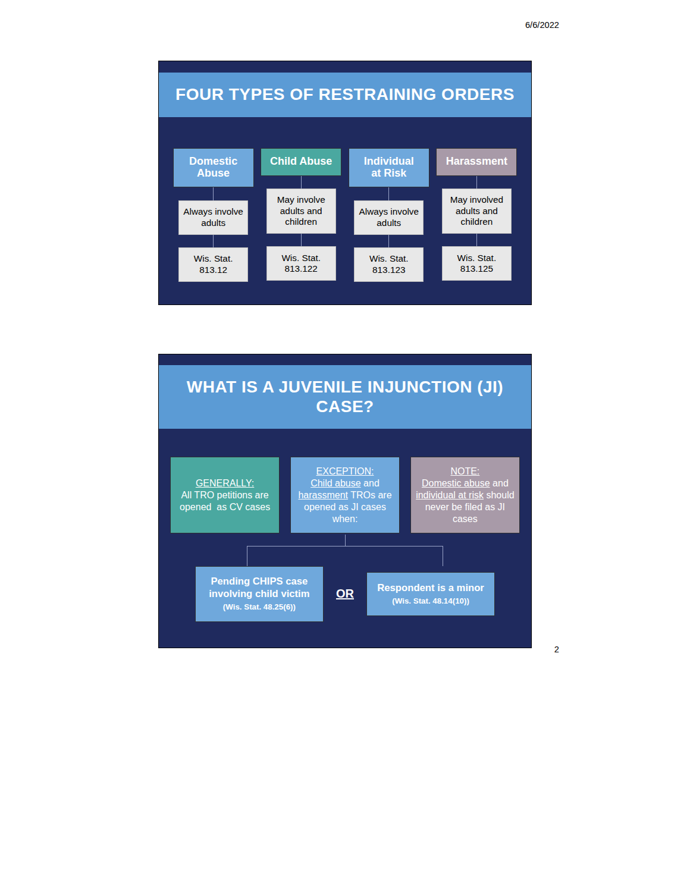6/6/2022
FOUR TYPES OF RESTRAINING ORDERS
Domestic
Abuse
Always involve adults
Wis. Stat.
813.12
Child Abuse
May involve adults and children
Wis. Stat.
813.122
Individual
at Risk
Always involve adults
Wis. Stat.
813.123
Harassment
May involved adults and children
Wis. Stat.
813.125
WHAT IS A JUVENILE INJUNCTION (JI) CASE?
GENERALLY:
All TRO petitions are opened as CV cases
EXCEPTION:
Child abuse and harassment TROs are opened as JI cases when:
NOTE:
Domestic abuse and individual at risk should never be filed as JI cases
Pending CHIPS case involving child victim (Wis. Stat. 48.25(6))
OR
Respondent is a minor (Wis. Stat. 48.14(10))
2